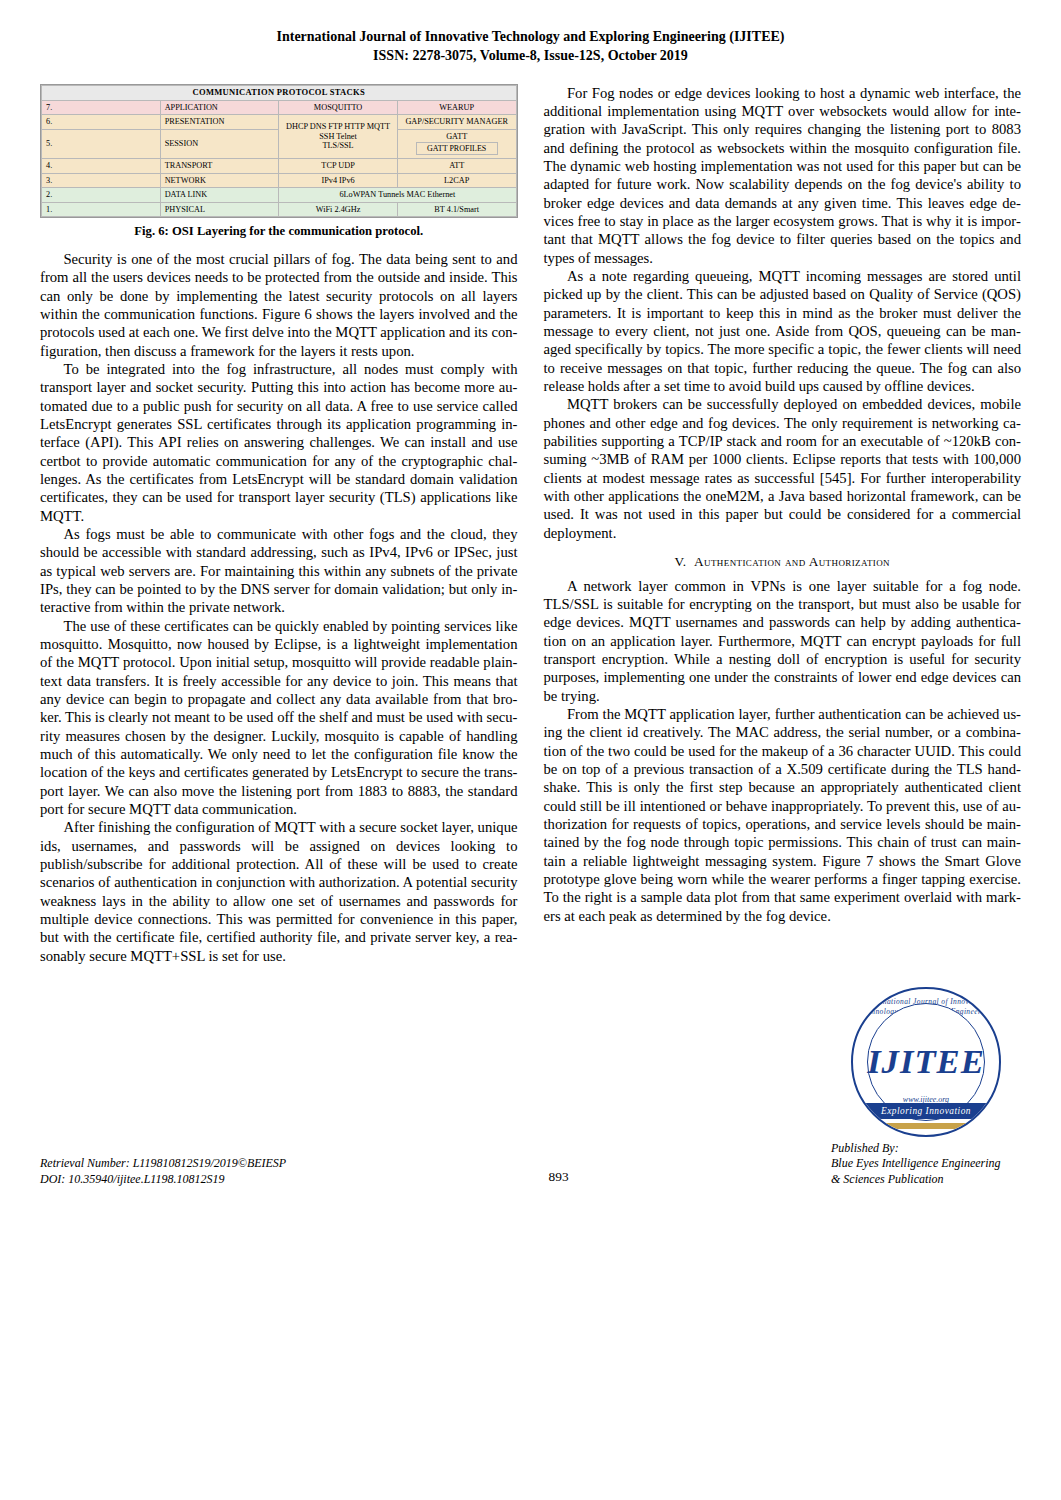International Journal of Innovative Technology and Exploring Engineering (IJITEE)
ISSN: 2278-3075, Volume-8, Issue-12S, October 2019
| COMMUNICATION PROTOCOL STACKS |
| 7. | APPLICATION | MOSQUITTO | WEARUP |
| 6. | PRESENTATION | DHCP DNS FTP HTTP MQTT SSH Telnet TLS/SSL | GAP/SECURITY MANAGER |
| 5. | SESSION | GATT GATT PROFILES |
| 4. | TRANSPORT | TCP UDP | ATT |
| 3. | NETWORK | IPv4 IPv6 | L2CAP |
| 2. | DATA LINK | 6LoWPAN Tunnels MAC Ethernet |
| 1. | PHYSICAL | WiFi 2.4GHz | BT 4.1/Smart |
Fig. 6: OSI Layering for the communication protocol.
Security is one of the most crucial pillars of fog. The data being sent to and from all the users devices needs to be protected from the outside and inside. This can only be done by implementing the latest security protocols on all layers within the communication functions. Figure 6 shows the layers involved and the protocols used at each one. We first delve into the MQTT application and its configuration, then discuss a framework for the layers it rests upon.
To be integrated into the fog infrastructure, all nodes must comply with transport layer and socket security. Putting this into action has become more automated due to a public push for security on all data. A free to use service called LetsEncrypt generates SSL certificates through its application programming interface (API). This API relies on answering challenges. We can install and use certbot to provide automatic communication for any of the cryptographic challenges. As the certificates from LetsEncrypt will be standard domain validation certificates, they can be used for transport layer security (TLS) applications like MQTT.
As fogs must be able to communicate with other fogs and the cloud, they should be accessible with standard addressing, such as IPv4, IPv6 or IPSec, just as typical web servers are. For maintaining this within any subnets of the private IPs, they can be pointed to by the DNS server for domain validation; but only interactive from within the private network.
The use of these certificates can be quickly enabled by pointing services like mosquitto. Mosquitto, now housed by Eclipse, is a lightweight implementation of the MQTT protocol. Upon initial setup, mosquitto will provide readable plaintext data transfers. It is freely accessible for any device to join. This means that any device can begin to propagate and collect any data available from that broker. This is clearly not meant to be used off the shelf and must be used with security measures chosen by the designer. Luckily, mosquito is capable of handling much of this automatically. We only need to let the configuration file know the location of the keys and certificates generated by LetsEncrypt to secure the transport layer. We can also move the listening port from 1883 to 8883, the standard port for secure MQTT data communication.
After finishing the configuration of MQTT with a secure socket layer, unique ids, usernames, and passwords will be assigned on devices looking to publish/subscribe for additional protection. All of these will be used to create scenarios of authentication in conjunction with authorization. A potential security weakness lays in the ability to allow one set of usernames and passwords for multiple device connections. This was permitted for convenience in this paper, but with the certificate file, certified authority file, and private server key, a reasonably secure MQTT+SSL is set for use.
For Fog nodes or edge devices looking to host a dynamic web interface, the additional implementation using MQTT over websockets would allow for integration with JavaScript. This only requires changing the listening port to 8083 and defining the protocol as websockets within the mosquito configuration file. The dynamic web hosting implementation was not used for this paper but can be adapted for future work. Now scalability depends on the fog device's ability to broker edge devices and data demands at any given time. This leaves edge devices free to stay in place as the larger ecosystem grows. That is why it is important that MQTT allows the fog device to filter queries based on the topics and types of messages.
As a note regarding queueing, MQTT incoming messages are stored until picked up by the client. This can be adjusted based on Quality of Service (QOS) parameters. It is important to keep this in mind as the broker must deliver the message to every client, not just one. Aside from QOS, queueing can be managed specifically by topics. The more specific a topic, the fewer clients will need to receive messages on that topic, further reducing the queue. The fog can also release holds after a set time to avoid build ups caused by offline devices.
MQTT brokers can be successfully deployed on embedded devices, mobile phones and other edge and fog devices. The only requirement is networking capabilities supporting a TCP/IP stack and room for an executable of ~120kB consuming ~3MB of RAM per 1000 clients. Eclipse reports that tests with 100,000 clients at modest message rates as successful [545]. For further interoperability with other applications the oneM2M, a Java based horizontal framework, can be used. It was not used in this paper but could be considered for a commercial deployment.
V. Authentication and Authorization
A network layer common in VPNs is one layer suitable for a fog node. TLS/SSL is suitable for encrypting on the transport, but must also be usable for edge devices. MQTT usernames and passwords can help by adding authentication on an application layer. Furthermore, MQTT can encrypt payloads for full transport encryption. While a nesting doll of encryption is useful for security purposes, implementing one under the constraints of lower end edge devices can be trying.
From the MQTT application layer, further authentication can be achieved using the client id creatively. The MAC address, the serial number, or a combination of the two could be used for the makeup of a 36 character UUID. This could be on top of a previous transaction of a X.509 certificate during the TLS handshake. This is only the first step because an appropriately authenticated client could still be ill intentioned or behave inappropriately. To prevent this, use of authorization for requests of topics, operations, and service levels should be maintained by the fog node through topic permissions. This chain of trust can maintain a reliable lightweight messaging system. Figure 7 shows the Smart Glove prototype glove being worn while the wearer performs a finger tapping exercise. To the right is a sample data plot from that same experiment overlaid with markers at each peak as determined by the fog device.
Retrieval Number: L119810812S19/2019©BEIESP
DOI: 10.35940/ijitee.L1198.10812S19
893
International Journal of Innovative Technology and Exploring Engineering
IJITEE
www.ijitee.org
Exploring Innovation
Published By:
Blue Eyes Intelligence Engineering
& Sciences Publication